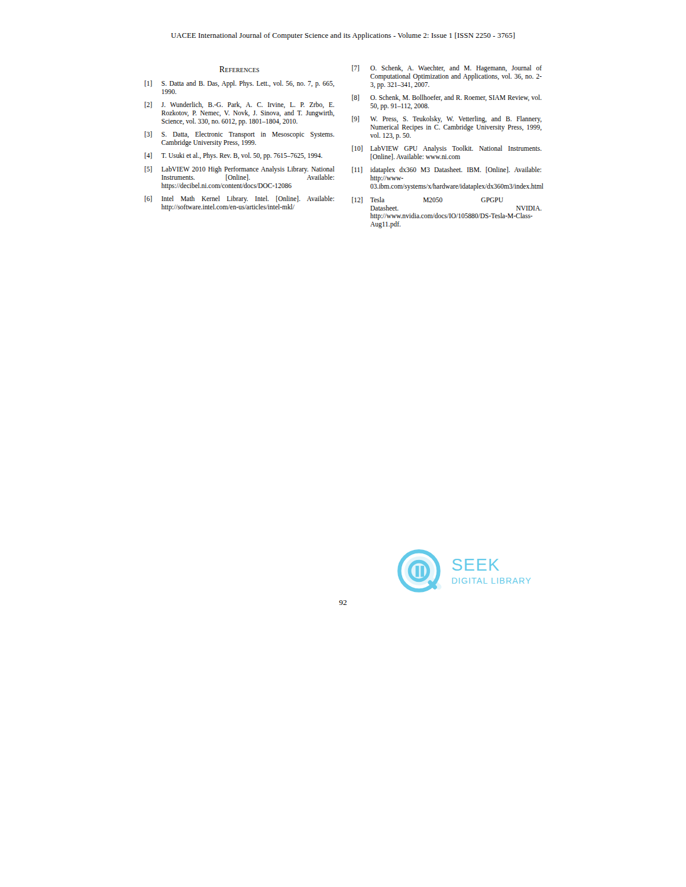UACEE International Journal of Computer Science and its Applications - Volume 2: Issue 1 [ISSN 2250 - 3765]
References
[1] S. Datta and B. Das, Appl. Phys. Lett., vol. 56, no. 7, p. 665, 1990.
[2] J. Wunderlich, B.-G. Park, A. C. Irvine, L. P. Zrbo, E. Rozkotov, P. Nemec, V. Novk, J. Sinova, and T. Jungwirth, Science, vol. 330, no. 6012, pp. 1801–1804, 2010.
[3] S. Datta, Electronic Transport in Mesoscopic Systems. Cambridge University Press, 1999.
[4] T. Usuki et al., Phys. Rev. B, vol. 50, pp. 7615–7625, 1994.
[5] LabVIEW 2010 High Performance Analysis Library. National Instruments. [Online]. Available: https://decibel.ni.com/content/docs/DOC-12086
[6] Intel Math Kernel Library. Intel. [Online]. Available: http://software.intel.com/en-us/articles/intel-mkl/
[7] O. Schenk, A. Waechter, and M. Hagemann, Journal of Computational Optimization and Applications, vol. 36, no. 2-3, pp. 321–341, 2007.
[8] O. Schenk, M. Bollhoefer, and R. Roemer, SIAM Review, vol. 50, pp. 91–112, 2008.
[9] W. Press, S. Teukolsky, W. Vetterling, and B. Flannery, Numerical Recipes in C. Cambridge University Press, 1999, vol. 123, p. 50.
[10] LabVIEW GPU Analysis Toolkit. National Instruments. [Online]. Available: www.ni.com
[11] idataplex dx360 M3 Datasheet. IBM. [Online]. Available: http://www-03.ibm.com/systems/x/hardware/idataplex/dx360m3/index.html
[12] Tesla M2050 GPGPU Datasheet. NVIDIA. http://www.nvidia.com/docs/IO/105880/DS-Tesla-M-Class-Aug11.pdf.
SEEK DIGITAL LIBRARY
92